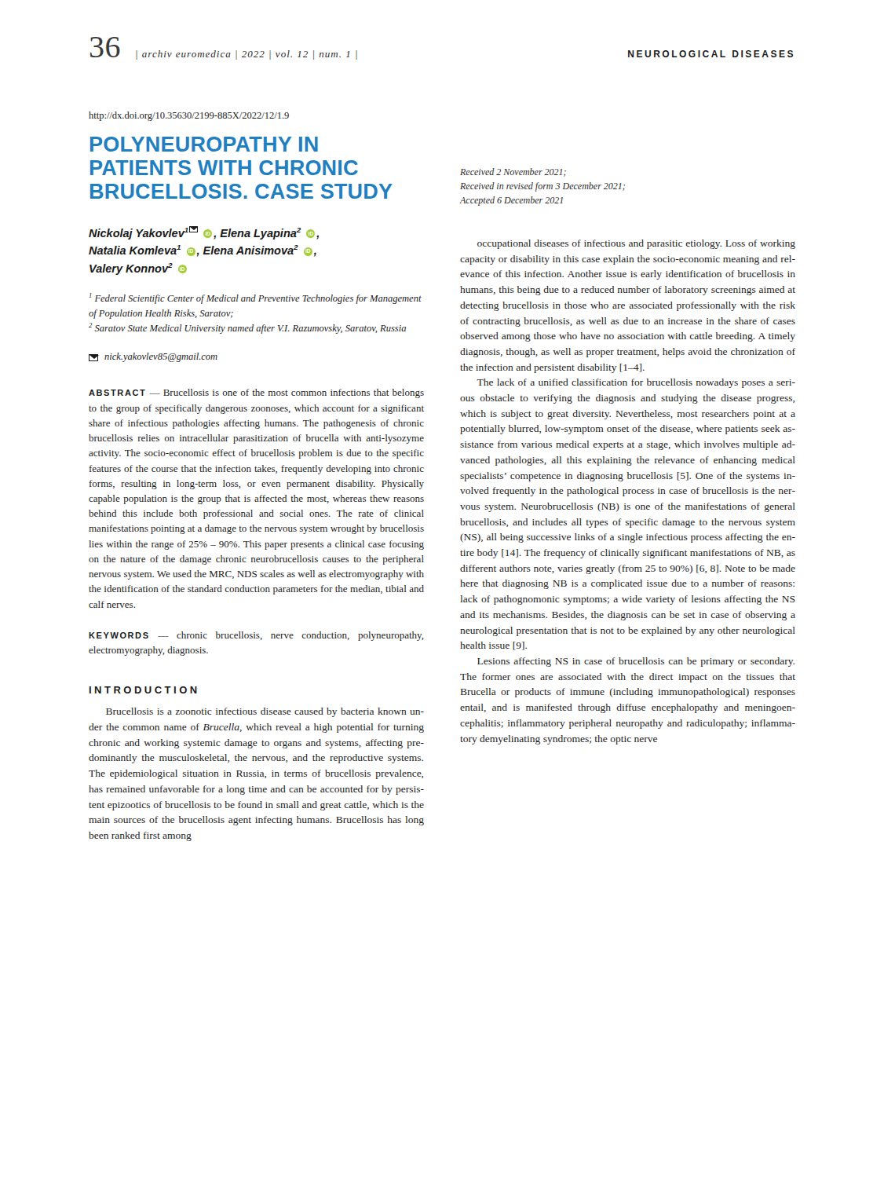36
| archiv euromedica | 2022 | vol. 12 | num. 1 |
Neurological diseases
http://dx.doi.org/10.35630/2199-885X/2022/12/1.9
Polyneuropathy in patients with chronic brucellosis. Case study
Nickolaj Yakovlev1 , Elena Lyapina2 ,
Natalia Komleva1 , Elena Anisimova2 ,
Valery Konnov2
1 Federal Scientific Center of Medical and Preventive Technologies for Management of Population Health Risks, Saratov;
2 Saratov State Medical University named after V.I. Razumovsky, Saratov, Russia
nick.yakovlev85@gmail.com
Abstract — Brucellosis is one of the most common infections that belongs to the group of specifically dangerous zoonoses, which account for a significant share of infectious pathologies affecting humans. The pathogenesis of chronic brucellosis relies on intracellular parasitization of brucella with anti-lysozyme activity. The socio-economic effect of brucellosis problem is due to the specific features of the course that the infection takes, frequently developing into chronic forms, resulting in long-term loss, or even permanent disability. Physically capable population is the group that is affected the most, whereas thew reasons behind this include both professional and social ones. The rate of clinical manifestations pointing at a damage to the nervous system wrought by brucellosis lies within the range of 25% – 90%. This paper presents a clinical case focusing on the nature of the damage chronic neurobrucellosis causes to the peripheral nervous system. We used the MRC, NDS scales as well as electromyography with the identification of the standard conduction parameters for the median, tibial and calf nerves.
Keywords — chronic brucellosis, nerve conduction, polyneuropathy, electromyography, diagnosis.
Introduction
Brucellosis is a zoonotic infectious disease caused by bacteria known under the common name of Brucella, which reveal a high potential for turning chronic and working systemic damage to organs and systems, affecting predominantly the musculoskeletal, the nervous, and the reproductive systems. The epidemiological situation in Russia, in terms of brucellosis prevalence, has remained unfavorable for a long time and can be accounted for by persistent epizootics of brucellosis to be found in small and great cattle, which is the main sources of the brucellosis agent infecting humans. Brucellosis has long been ranked first among
Received 2 November 2021;
Received in revised form 3 December 2021;
Accepted 6 December 2021
occupational diseases of infectious and parasitic etiology. Loss of working capacity or disability in this case explain the socio-economic meaning and relevance of this infection. Another issue is early identification of brucellosis in humans, this being due to a reduced number of laboratory screenings aimed at detecting brucellosis in those who are associated professionally with the risk of contracting brucellosis, as well as due to an increase in the share of cases observed among those who have no association with cattle breeding. A timely diagnosis, though, as well as proper treatment, helps avoid the chronization of the infection and persistent disability [1–4].
The lack of a unified classification for brucellosis nowadays poses a serious obstacle to verifying the diagnosis and studying the disease progress, which is subject to great diversity. Nevertheless, most researchers point at a potentially blurred, low-symptom onset of the disease, where patients seek assistance from various medical experts at a stage, which involves multiple advanced pathologies, all this explaining the relevance of enhancing medical specialists’ competence in diagnosing brucellosis [5]. One of the systems involved frequently in the pathological process in case of brucellosis is the nervous system. Neurobrucellosis (NB) is one of the manifestations of general brucellosis, and includes all types of specific damage to the nervous system (NS), all being successive links of a single infectious process affecting the entire body [14]. The frequency of clinically significant manifestations of NB, as different authors note, varies greatly (from 25 to 90%) [6, 8]. Note to be made here that diagnosing NB is a complicated issue due to a number of reasons: lack of pathognomonic symptoms; a wide variety of lesions affecting the NS and its mechanisms. Besides, the diagnosis can be set in case of observing a neurological presentation that is not to be explained by any other neurological health issue [9].
Lesions affecting NS in case of brucellosis can be primary or secondary. The former ones are associated with the direct impact on the tissues that Brucella or products of immune (including immunopathological) responses entail, and is manifested through diffuse encephalopathy and meningoencephalitis; inflammatory peripheral neuropathy and radiculopathy; inflammatory demyelinating syndromes; the optic nerve